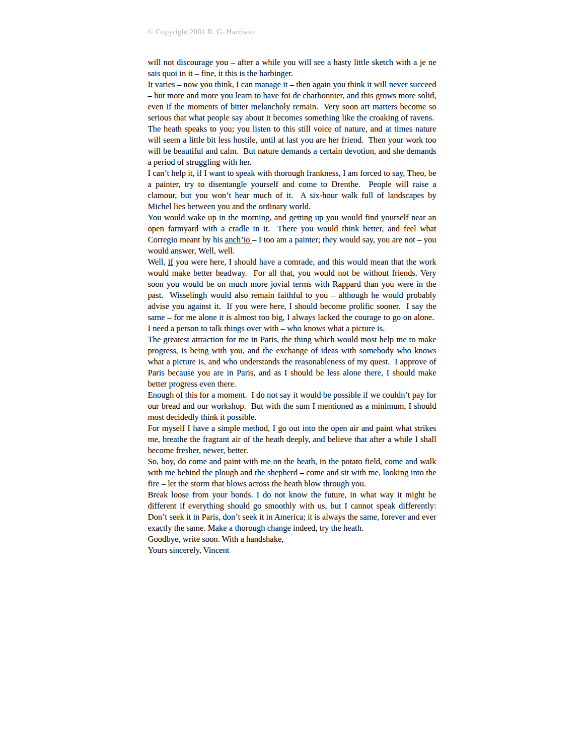© Copyright 2001 R. G. Harrison
will not discourage you – after a while you will see a hasty little sketch with a je ne sais quoi in it – fine, it this is the harbinger.
It varies – now you think, I can manage it – then again you think it will never succeed – but more and more you learn to have foi de charbonnier, and this grows more solid, even if the moments of bitter melancholy remain. Very soon art matters become so serious that what people say about it becomes something like the croaking of ravens. The heath speaks to you; you listen to this still voice of nature, and at times nature will seem a little bit less hostile, until at last you are her friend. Then your work too will be beautiful and calm. But nature demands a certain devotion, and she demands a period of struggling with her.
I can’t help it, if I want to speak with thorough frankness, I am forced to say, Theo, be a painter, try to disentangle yourself and come to Drenthe. People will raise a clamour, but you won’t hear much of it. A six-hour walk full of landscapes by Michel lies between you and the ordinary world.
You would wake up in the morning, and getting up you would find yourself near an open farmyard with a cradle in it. There you would think better, and feel what Corregio meant by his anch’io – I too am a painter; they would say, you are not – you would answer, Well, well.
Well, if you were here, I should have a comrade, and this would mean that the work would make better headway. For all that, you would not be without friends. Very soon you would be on much more jovial terms with Rappard than you were in the past. Wisselingh would also remain faithful to you – although he would probably advise you against it. If you were here, I should become prolific sooner. I say the same – for me alone it is almost too big, I always lacked the courage to go on alone. I need a person to talk things over with – who knows what a picture is.
The greatest attraction for me in Paris, the thing which would most help me to make progress, is being with you, and the exchange of ideas with somebody who knows what a picture is, and who understands the reasonableness of my quest. I approve of Paris because you are in Paris, and as I should be less alone there, I should make better progress even there.
Enough of this for a moment. I do not say it would be possible if we couldn’t pay for our bread and our workshop. But with the sum I mentioned as a minimum, I should most decidedly think it possible.
For myself I have a simple method, I go out into the open air and paint what strikes me, breathe the fragrant air of the heath deeply, and believe that after a while I shall become fresher, newer, better.
So, boy, do come and paint with me on the heath, in the potato field, come and walk with me behind the plough and the shepherd – come and sit with me, looking into the fire – let the storm that blows across the heath blow through you.
Break loose from your bonds. I do not know the future, in what way it might be different if everything should go smoothly with us, but I cannot speak differently: Don’t seek it in Paris, don’t seek it in America; it is always the same, forever and ever exactly the same. Make a thorough change indeed, try the heath.
Goodbye, write soon. With a handshake,
Yours sincerely, Vincent